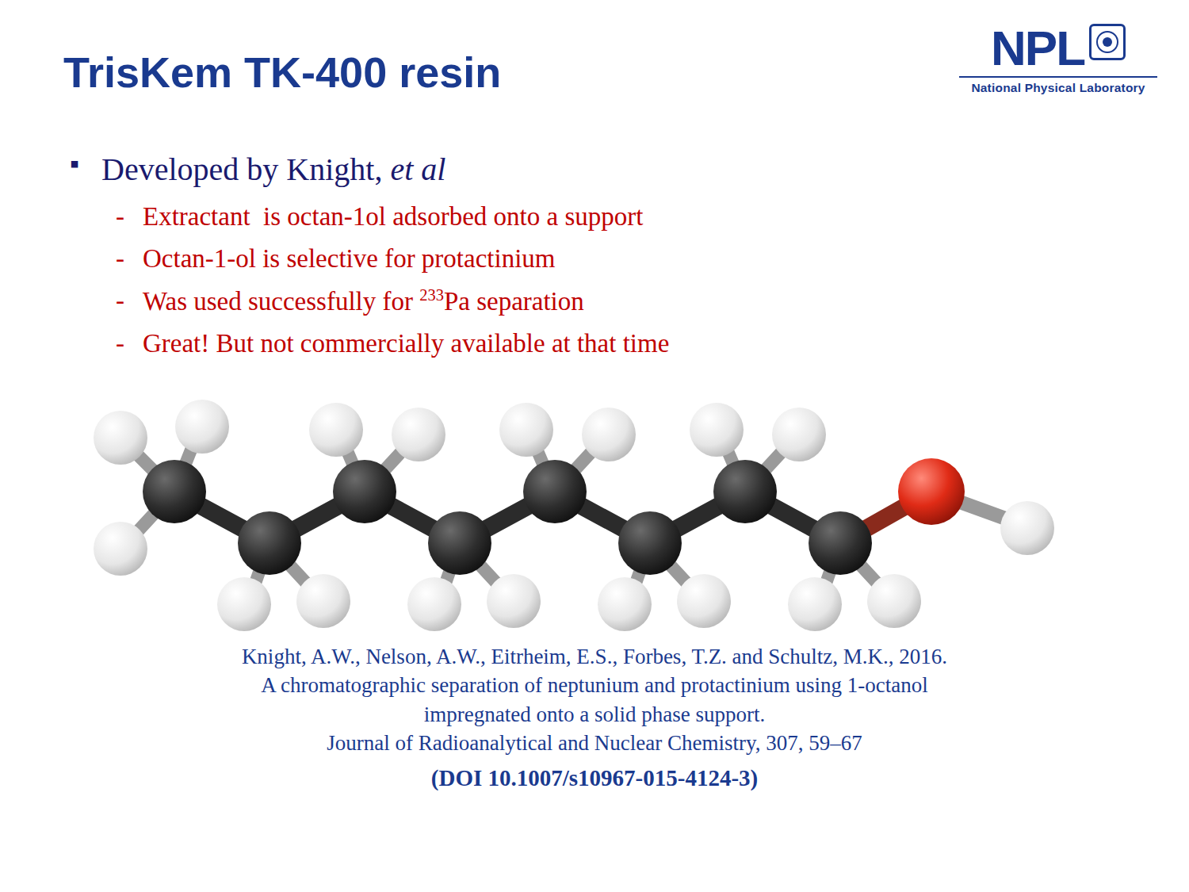NPL
National Physical Laboratory
TrisKem TK-400 resin
Developed by Knight, et al
Extractant is octan-1ol adsorbed onto a support
Octan-1-ol is selective for protactinium
Was used successfully for 233Pa separation
Great! But not commercially available at that time
Knight, A.W., Nelson, A.W., Eitrheim, E.S., Forbes, T.Z. and Schultz, M.K., 2016. A chromatographic separation of neptunium and protactinium using 1-octanol impregnated onto a solid phase support. Journal of Radioanalytical and Nuclear Chemistry, 307, 59–67 (DOI 10.1007/s10967-015-4124-3)